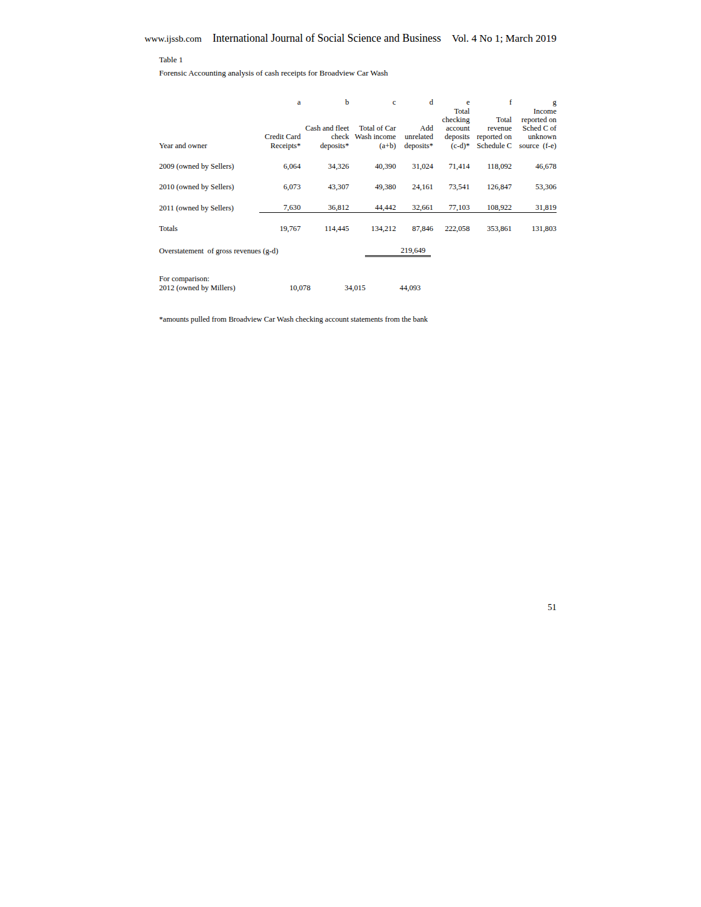www.ijssb.com International Journal of Social Science and Business Vol. 4 No 1; March 2019
Table 1
Forensic Accounting analysis of cash receipts for Broadview Car Wash
| | a | b | c | d | e | f | g |
| | | | | | Total checking | Total | Income reported on |
| | | Cash and fleet | Total of Car | Add | account | revenue | Sched C of |
| | Credit Card | check | Wash income | unrelated | deposits | reported on | unknown |
| Year and owner | Receipts* | deposits* | (a+b) | deposits* | (c-d)* | Schedule C | source (f-e) |
| 2009 (owned by Sellers) | 6,064 | 34,326 | 40,390 | 31,024 | 71,414 | 118,092 | 46,678 |
| 2010 (owned by Sellers) | 6,073 | 43,307 | 49,380 | 24,161 | 73,541 | 126,847 | 53,306 |
| 2011 (owned by Sellers) | 7,630 | 36,812 | 44,442 | 32,661 | 77,103 | 108,922 | 31,819 |
| Totals | 19,767 | 114,445 | 134,212 | 87,846 | 222,058 | 353,861 | 131,803 |
| Overstatement of gross revenues (g-d) | | 219,649 |
| For comparison: | | | |
| 2012 (owned by Millers) | 10,078 | 34,015 | 44,093 |
*amounts pulled from Broadview Car Wash checking account statements from the bank
51